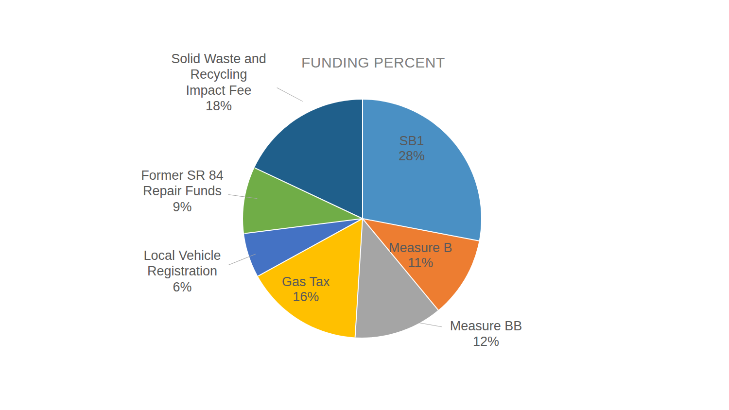FUNDING PERCENT
SB1
28%
Measure B
11%
Gas Tax
16%
Solid Waste and
Recycling
Impact Fee
18%
Former SR 84
Repair Funds
9%
Local Vehicle
Registration
6%
Measure BB
12%